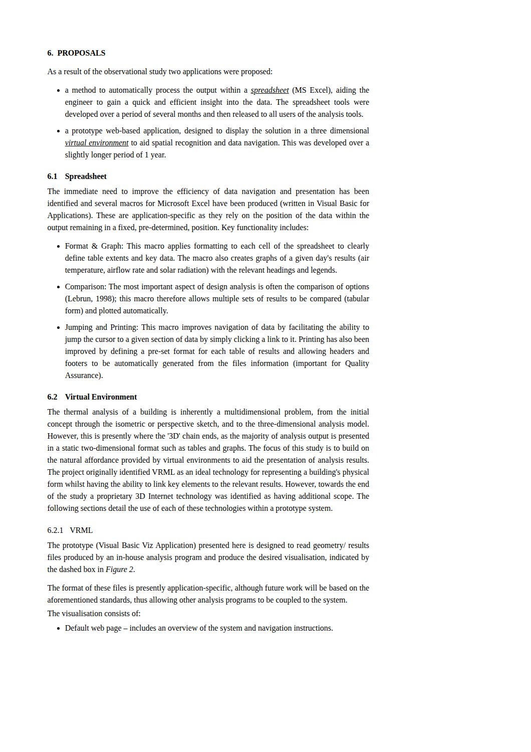6. PROPOSALS
As a result of the observational study two applications were proposed:
a method to automatically process the output within a spreadsheet (MS Excel), aiding the engineer to gain a quick and efficient insight into the data. The spreadsheet tools were developed over a period of several months and then released to all users of the analysis tools.
a prototype web-based application, designed to display the solution in a three dimensional virtual environment to aid spatial recognition and data navigation. This was developed over a slightly longer period of 1 year.
6.1 Spreadsheet
The immediate need to improve the efficiency of data navigation and presentation has been identified and several macros for Microsoft Excel have been produced (written in Visual Basic for Applications). These are application-specific as they rely on the position of the data within the output remaining in a fixed, pre-determined, position. Key functionality includes:
Format & Graph: This macro applies formatting to each cell of the spreadsheet to clearly define table extents and key data. The macro also creates graphs of a given day's results (air temperature, airflow rate and solar radiation) with the relevant headings and legends.
Comparison: The most important aspect of design analysis is often the comparison of options (Lebrun, 1998); this macro therefore allows multiple sets of results to be compared (tabular form) and plotted automatically.
Jumping and Printing: This macro improves navigation of data by facilitating the ability to jump the cursor to a given section of data by simply clicking a link to it. Printing has also been improved by defining a pre-set format for each table of results and allowing headers and footers to be automatically generated from the files information (important for Quality Assurance).
6.2 Virtual Environment
The thermal analysis of a building is inherently a multidimensional problem, from the initial concept through the isometric or perspective sketch, and to the three-dimensional analysis model. However, this is presently where the '3D' chain ends, as the majority of analysis output is presented in a static two-dimensional format such as tables and graphs. The focus of this study is to build on the natural affordance provided by virtual environments to aid the presentation of analysis results. The project originally identified VRML as an ideal technology for representing a building's physical form whilst having the ability to link key elements to the relevant results. However, towards the end of the study a proprietary 3D Internet technology was identified as having additional scope. The following sections detail the use of each of these technologies within a prototype system.
6.2.1 VRML
The prototype (Visual Basic Viz Application) presented here is designed to read geometry/ results files produced by an in-house analysis program and produce the desired visualisation, indicated by the dashed box in Figure 2.
The format of these files is presently application-specific, although future work will be based on the aforementioned standards, thus allowing other analysis programs to be coupled to the system.
The visualisation consists of:
Default web page – includes an overview of the system and navigation instructions.